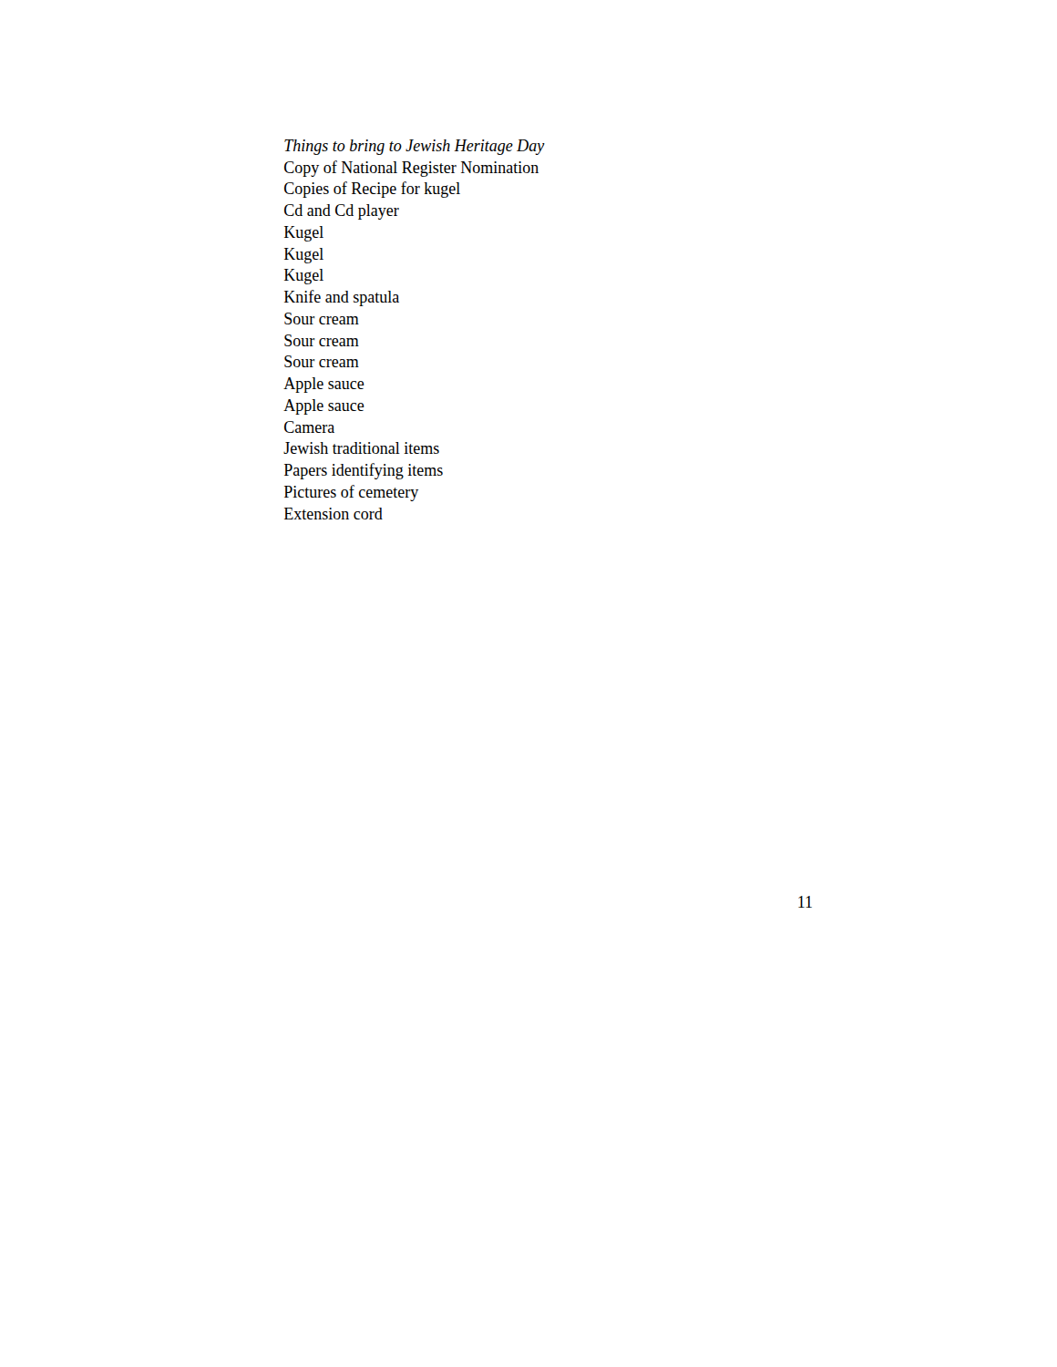Things to bring to Jewish Heritage Day
Copy of National Register Nomination
Copies of Recipe for kugel
Cd and Cd player
Kugel
Kugel
Kugel
Knife and spatula
Sour cream
Sour cream
Sour cream
Apple sauce
Apple sauce
Camera
Jewish traditional items
Papers identifying items
Pictures of cemetery
Extension cord
11